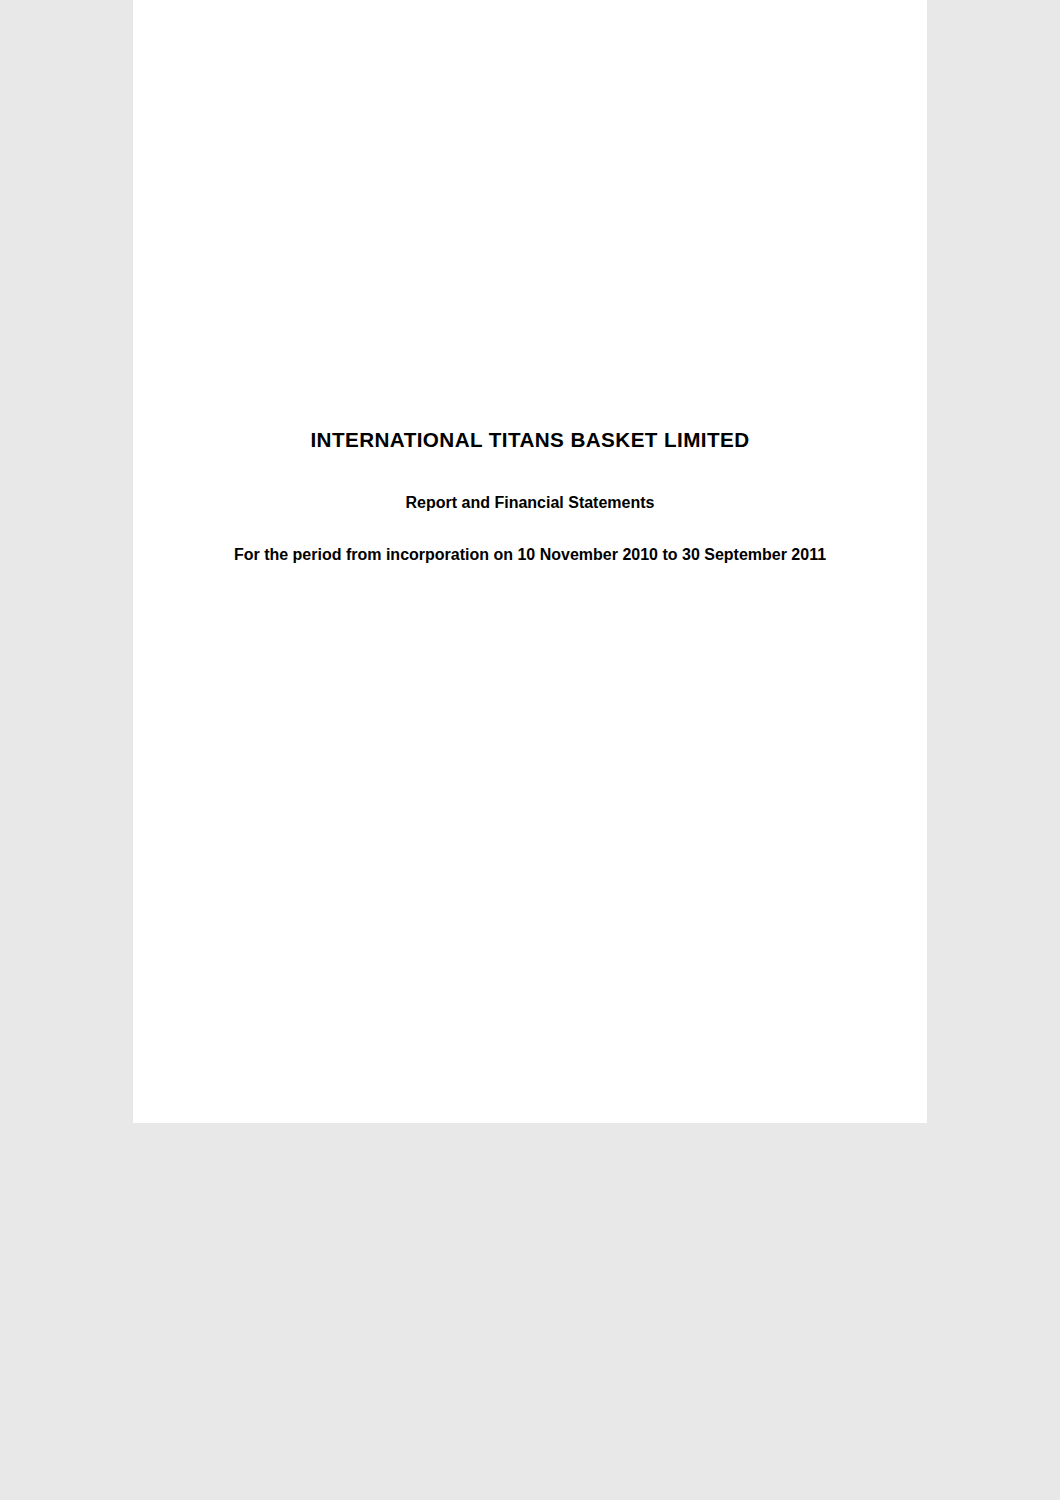INTERNATIONAL TITANS BASKET LIMITED
Report and Financial Statements
For the period from incorporation on 10 November 2010 to 30 September 2011